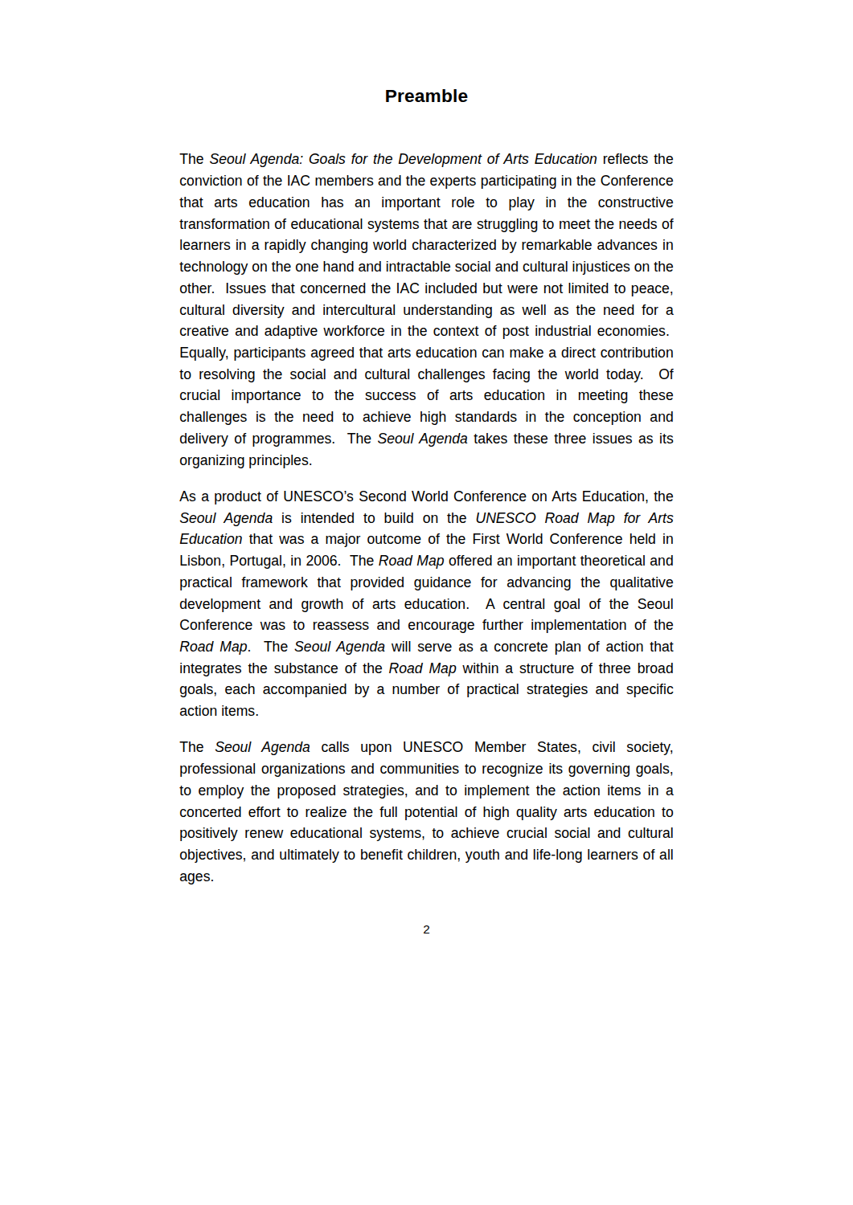Preamble
The Seoul Agenda: Goals for the Development of Arts Education reflects the conviction of the IAC members and the experts participating in the Conference that arts education has an important role to play in the constructive transformation of educational systems that are struggling to meet the needs of learners in a rapidly changing world characterized by remarkable advances in technology on the one hand and intractable social and cultural injustices on the other. Issues that concerned the IAC included but were not limited to peace, cultural diversity and intercultural understanding as well as the need for a creative and adaptive workforce in the context of post industrial economies. Equally, participants agreed that arts education can make a direct contribution to resolving the social and cultural challenges facing the world today. Of crucial importance to the success of arts education in meeting these challenges is the need to achieve high standards in the conception and delivery of programmes. The Seoul Agenda takes these three issues as its organizing principles.
As a product of UNESCO’s Second World Conference on Arts Education, the Seoul Agenda is intended to build on the UNESCO Road Map for Arts Education that was a major outcome of the First World Conference held in Lisbon, Portugal, in 2006. The Road Map offered an important theoretical and practical framework that provided guidance for advancing the qualitative development and growth of arts education. A central goal of the Seoul Conference was to reassess and encourage further implementation of the Road Map. The Seoul Agenda will serve as a concrete plan of action that integrates the substance of the Road Map within a structure of three broad goals, each accompanied by a number of practical strategies and specific action items.
The Seoul Agenda calls upon UNESCO Member States, civil society, professional organizations and communities to recognize its governing goals, to employ the proposed strategies, and to implement the action items in a concerted effort to realize the full potential of high quality arts education to positively renew educational systems, to achieve crucial social and cultural objectives, and ultimately to benefit children, youth and life-long learners of all ages.
2